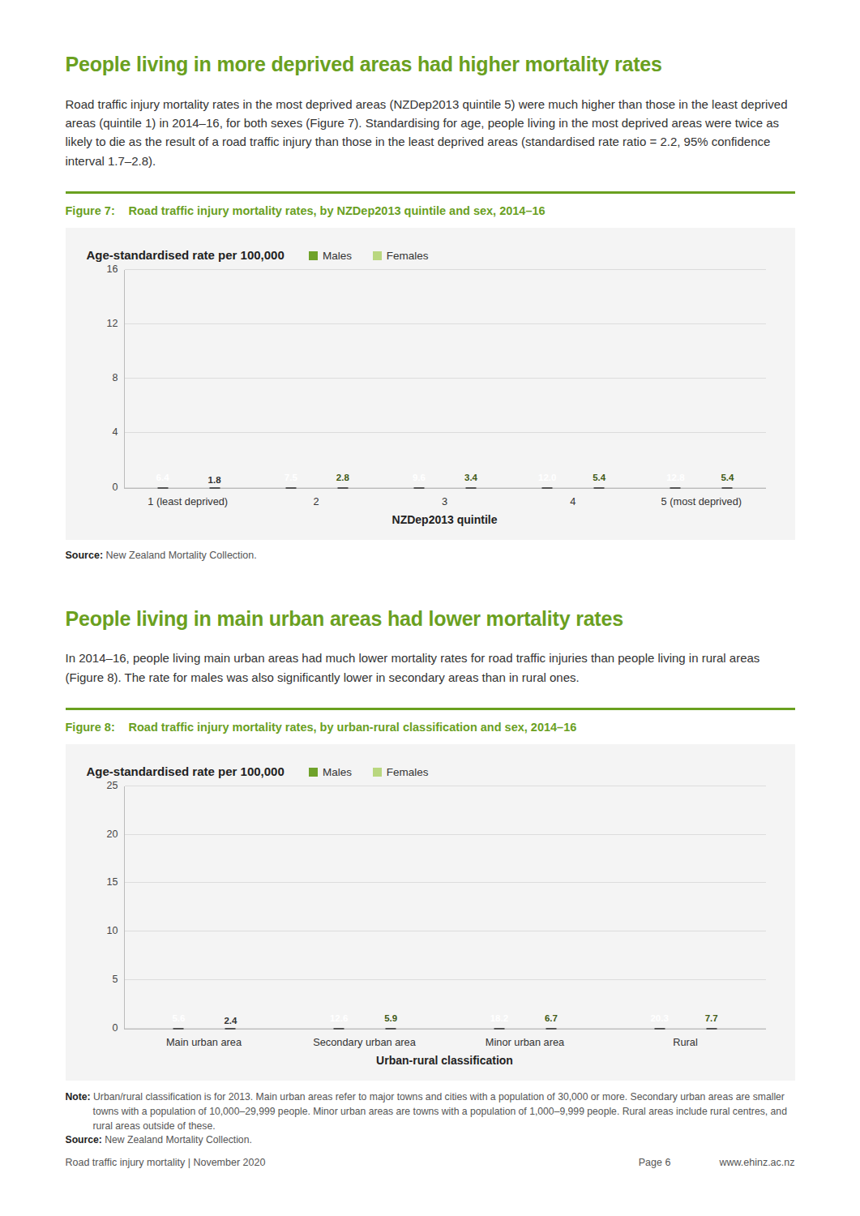People living in more deprived areas had higher mortality rates
Road traffic injury mortality rates in the most deprived areas (NZDep2013 quintile 5) were much higher than those in the least deprived areas (quintile 1) in 2014–16, for both sexes (Figure 7). Standardising for age, people living in the most deprived areas were twice as likely to die as the result of a road traffic injury than those in the least deprived areas (standardised rate ratio = 2.2, 95% confidence interval 1.7–2.8).
Figure 7: Road traffic injury mortality rates, by NZDep2013 quintile and sex, 2014–16
Age-standardised rate per 100,000 Males Females
16
12
8
4
0
6.4
1.8
7.5
2.8
9.6
3.4
12.0
5.4
12.8
5.4
1 (least deprived)
2
3
4
5 (most deprived)
NZDep2013 quintile
Source: New Zealand Mortality Collection.
People living in main urban areas had lower mortality rates
In 2014–16, people living main urban areas had much lower mortality rates for road traffic injuries than people living in rural areas (Figure 8). The rate for males was also significantly lower in secondary areas than in rural ones.
Figure 8: Road traffic injury mortality rates, by urban-rural classification and sex, 2014–16
Age-standardised rate per 100,000 Males Females
25
20
15
10
5
0
5.6
2.4
12.6
5.9
18.2
6.7
20.3
7.7
Main urban area
Secondary urban area
Minor urban area
Rural
Urban-rural classification
Note: Urban/rural classification is for 2013. Main urban areas refer to major towns and cities with a population of 30,000 or more. Secondary urban areas are smaller towns with a population of 10,000–29,999 people. Minor urban areas are towns with a population of 1,000–9,999 people. Rural areas include rural centres, and rural areas outside of these. Source: New Zealand Mortality Collection.
Road traffic injury mortality | November 2020
Page 6
www.ehinz.ac.nz